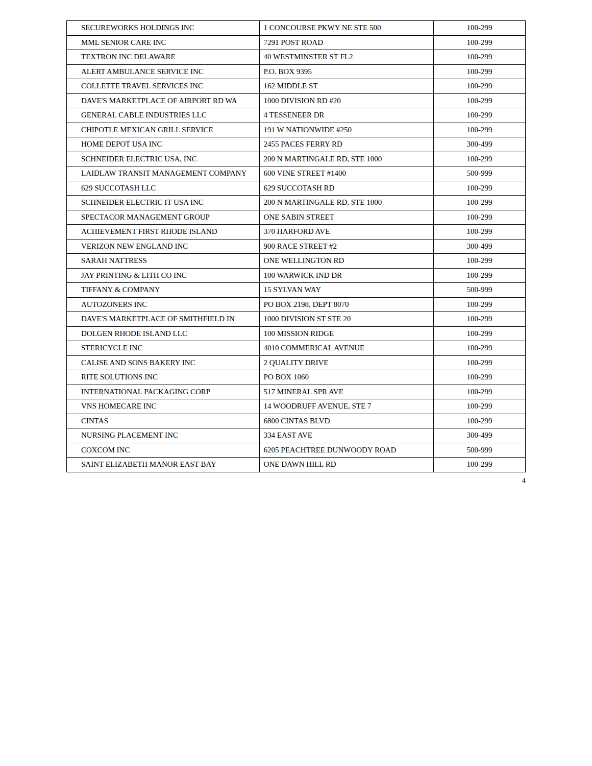| SECUREWORKS HOLDINGS INC | 1 CONCOURSE PKWY NE STE 500 | 100-299 |
| MML SENIOR CARE INC | 7291 POST ROAD | 100-299 |
| TEXTRON INC DELAWARE | 40 WESTMINSTER ST FL2 | 100-299 |
| ALERT AMBULANCE SERVICE INC | P.O. BOX 9395 | 100-299 |
| COLLETTE TRAVEL SERVICES INC | 162 MIDDLE ST | 100-299 |
| DAVE'S MARKETPLACE OF AIRPORT RD WA | 1000 DIVISION RD #20 | 100-299 |
| GENERAL CABLE INDUSTRIES LLC | 4 TESSENEER DR | 100-299 |
| CHIPOTLE MEXICAN GRILL SERVICE | 191 W NATIONWIDE #250 | 100-299 |
| HOME DEPOT USA INC | 2455 PACES FERRY RD | 300-499 |
| SCHNEIDER ELECTRIC USA, INC | 200 N MARTINGALE RD, STE 1000 | 100-299 |
| LAIDLAW TRANSIT MANAGEMENT COMPANY | 600 VINE STREET #1400 | 500-999 |
| 629 SUCCOTASH LLC | 629 SUCCOTASH RD | 100-299 |
| SCHNEIDER ELECTRIC IT USA INC | 200 N MARTINGALE RD, STE 1000 | 100-299 |
| SPECTACOR MANAGEMENT GROUP | ONE SABIN STREET | 100-299 |
| ACHIEVEMENT FIRST RHODE ISLAND | 370 HARFORD AVE | 100-299 |
| VERIZON NEW ENGLAND INC | 900 RACE STREET #2 | 300-499 |
| SARAH NATTRESS | ONE WELLINGTON RD | 100-299 |
| JAY PRINTING & LITH CO INC | 100 WARWICK IND DR | 100-299 |
| TIFFANY & COMPANY | 15 SYLVAN WAY | 500-999 |
| AUTOZONERS INC | PO BOX 2198, DEPT 8070 | 100-299 |
| DAVE'S MARKETPLACE OF SMITHFIELD IN | 1000 DIVISION ST STE 20 | 100-299 |
| DOLGEN RHODE ISLAND LLC | 100 MISSION RIDGE | 100-299 |
| STERICYCLE INC | 4010 COMMERICAL AVENUE | 100-299 |
| CALISE AND SONS BAKERY INC | 2 QUALITY DRIVE | 100-299 |
| RITE SOLUTIONS INC | PO BOX 1060 | 100-299 |
| INTERNATIONAL PACKAGING CORP | 517 MINERAL SPR AVE | 100-299 |
| VNS HOMECARE INC | 14 WOODRUFF AVENUE, STE 7 | 100-299 |
| CINTAS | 6800 CINTAS BLVD | 100-299 |
| NURSING PLACEMENT INC | 334 EAST AVE | 300-499 |
| COXCOM INC | 6205 PEACHTREE DUNWOODY ROAD | 500-999 |
| SAINT ELIZABETH MANOR EAST BAY | ONE DAWN HILL RD | 100-299 |
4